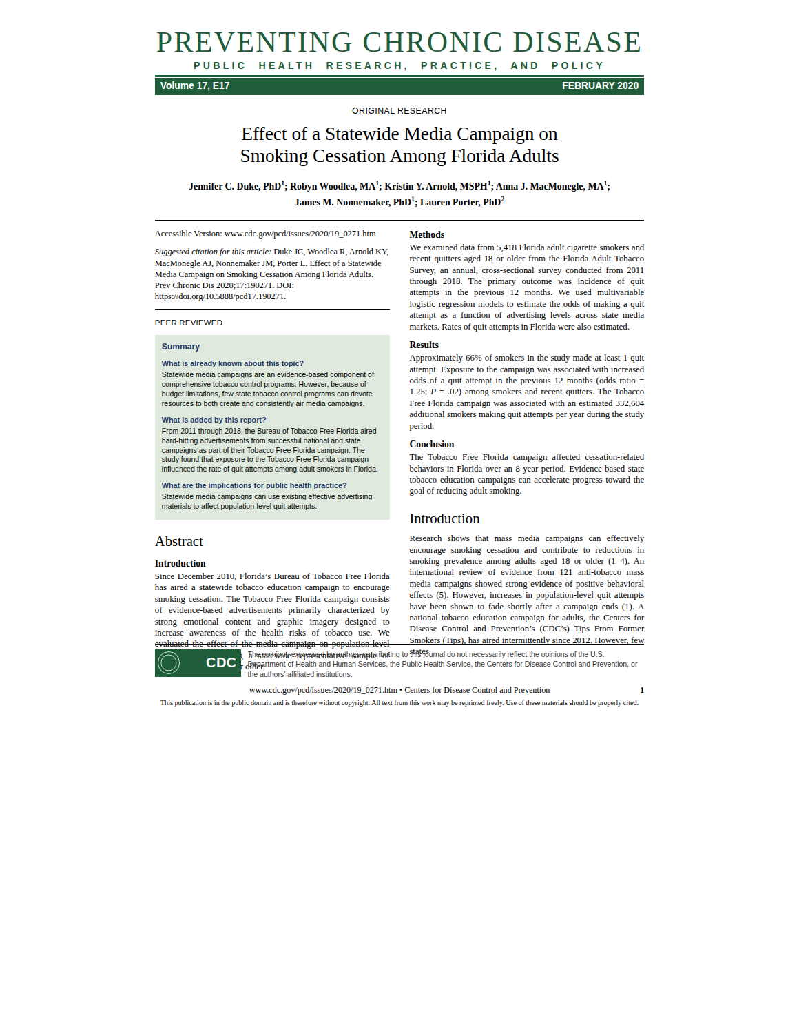PREVENTING CHRONIC DISEASE
PUBLIC HEALTH RESEARCH, PRACTICE, AND POLICY
Volume 17, E17 FEBRUARY 2020
ORIGINAL RESEARCH
Effect of a Statewide Media Campaign on
Smoking Cessation Among Florida Adults
Jennifer C. Duke, PhD1; Robyn Woodlea, MA1; Kristin Y. Arnold, MSPH1; Anna J. MacMonegle, MA1;
James M. Nonnemaker, PhD1; Lauren Porter, PhD2
Accessible Version: www.cdc.gov/pcd/issues/2020/19_0271.htm
Suggested citation for this article: Duke JC, Woodlea R, Arnold KY, MacMonegle AJ, Nonnemaker JM, Porter L. Effect of a Statewide Media Campaign on Smoking Cessation Among Florida Adults. Prev Chronic Dis 2020;17:190271. DOI: https://doi.org/10.5888/pcd17.190271.
PEER REVIEWED
Summary
What is already known about this topic?
Statewide media campaigns are an evidence-based component of comprehensive tobacco control programs. However, because of budget limitations, few state tobacco control programs can devote resources to both create and consistently air media campaigns.
What is added by this report?
From 2011 through 2018, the Bureau of Tobacco Free Florida aired hard-hitting advertisements from successful national and state campaigns as part of their Tobacco Free Florida campaign. The study found that exposure to the Tobacco Free Florida campaign influenced the rate of quit attempts among adult smokers in Florida.
What are the implications for public health practice?
Statewide media campaigns can use existing effective advertising materials to affect population-level quit attempts.
Abstract
Introduction
Since December 2010, Florida’s Bureau of Tobacco Free Florida has aired a statewide tobacco education campaign to encourage smoking cessation. The Tobacco Free Florida campaign consists of evidence-based advertisements primarily characterized by strong emotional content and graphic imagery designed to increase awareness of the health risks of tobacco use. We evaluated the effect of the media campaign on population-level quit attempts by using a statewide representative sample of Florida adults aged 18 or older.
Methods
We examined data from 5,418 Florida adult cigarette smokers and recent quitters aged 18 or older from the Florida Adult Tobacco Survey, an annual, cross-sectional survey conducted from 2011 through 2018. The primary outcome was incidence of quit attempts in the previous 12 months. We used multivariable logistic regression models to estimate the odds of making a quit attempt as a function of advertising levels across state media markets. Rates of quit attempts in Florida were also estimated.
Results
Approximately 66% of smokers in the study made at least 1 quit attempt. Exposure to the campaign was associated with increased odds of a quit attempt in the previous 12 months (odds ratio = 1.25; P = .02) among smokers and recent quitters. The Tobacco Free Florida campaign was associated with an estimated 332,604 additional smokers making quit attempts per year during the study period.
Conclusion
The Tobacco Free Florida campaign affected cessation-related behaviors in Florida over an 8-year period. Evidence-based state tobacco education campaigns can accelerate progress toward the goal of reducing adult smoking.
Introduction
Research shows that mass media campaigns can effectively encourage smoking cessation and contribute to reductions in smoking prevalence among adults aged 18 or older (1–4). An international review of evidence from 121 anti-tobacco mass media campaigns showed strong evidence of positive behavioral effects (5). However, increases in population-level quit attempts have been shown to fade shortly after a campaign ends (1). A national tobacco education campaign for adults, the Centers for Disease Control and Prevention’s (CDC’s) Tips From Former Smokers (Tips), has aired intermittently since 2012. However, few states
CDC
The opinions expressed by authors contributing to this journal do not necessarily reflect the opinions of the U.S. Department of Health and Human Services, the Public Health Service, the Centers for Disease Control and Prevention, or the authors’ affiliated institutions.
www.cdc.gov/pcd/issues/2020/19_0271.htm • Centers for Disease Control and Prevention 1
This publication is in the public domain and is therefore without copyright. All text from this work may be reprinted freely. Use of these materials should be properly cited.